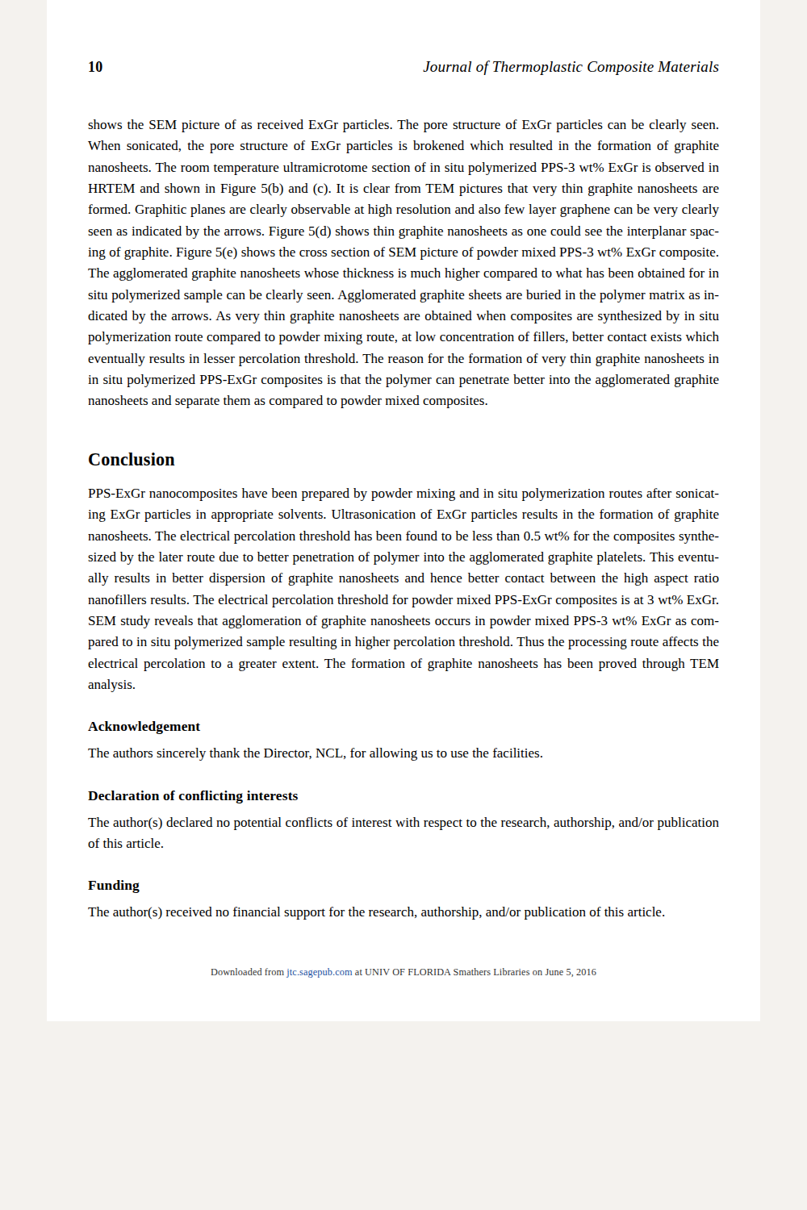10 Journal of Thermoplastic Composite Materials
shows the SEM picture of as received ExGr particles. The pore structure of ExGr particles can be clearly seen. When sonicated, the pore structure of ExGr particles is brokened which resulted in the formation of graphite nanosheets. The room temperature ultramicrotome section of in situ polymerized PPS-3 wt% ExGr is observed in HRTEM and shown in Figure 5(b) and (c). It is clear from TEM pictures that very thin graphite nanosheets are formed. Graphitic planes are clearly observable at high resolution and also few layer graphene can be very clearly seen as indicated by the arrows. Figure 5(d) shows thin graphite nanosheets as one could see the interplanar spacing of graphite. Figure 5(e) shows the cross section of SEM picture of powder mixed PPS-3 wt% ExGr composite. The agglomerated graphite nanosheets whose thickness is much higher compared to what has been obtained for in situ polymerized sample can be clearly seen. Agglomerated graphite sheets are buried in the polymer matrix as indicated by the arrows. As very thin graphite nanosheets are obtained when composites are synthesized by in situ polymerization route compared to powder mixing route, at low concentration of fillers, better contact exists which eventually results in lesser percolation threshold. The reason for the formation of very thin graphite nanosheets in in situ polymerized PPS-ExGr composites is that the polymer can penetrate better into the agglomerated graphite nanosheets and separate them as compared to powder mixed composites.
Conclusion
PPS-ExGr nanocomposites have been prepared by powder mixing and in situ polymerization routes after sonicating ExGr particles in appropriate solvents. Ultrasonication of ExGr particles results in the formation of graphite nanosheets. The electrical percolation threshold has been found to be less than 0.5 wt% for the composites synthesized by the later route due to better penetration of polymer into the agglomerated graphite platelets. This eventually results in better dispersion of graphite nanosheets and hence better contact between the high aspect ratio nanofillers results. The electrical percolation threshold for powder mixed PPS-ExGr composites is at 3 wt% ExGr. SEM study reveals that agglomeration of graphite nanosheets occurs in powder mixed PPS-3 wt% ExGr as compared to in situ polymerized sample resulting in higher percolation threshold. Thus the processing route affects the electrical percolation to a greater extent. The formation of graphite nanosheets has been proved through TEM analysis.
Acknowledgement
The authors sincerely thank the Director, NCL, for allowing us to use the facilities.
Declaration of conflicting interests
The author(s) declared no potential conflicts of interest with respect to the research, authorship, and/or publication of this article.
Funding
The author(s) received no financial support for the research, authorship, and/or publication of this article.
Downloaded from jtc.sagepub.com at UNIV OF FLORIDA Smathers Libraries on June 5, 2016